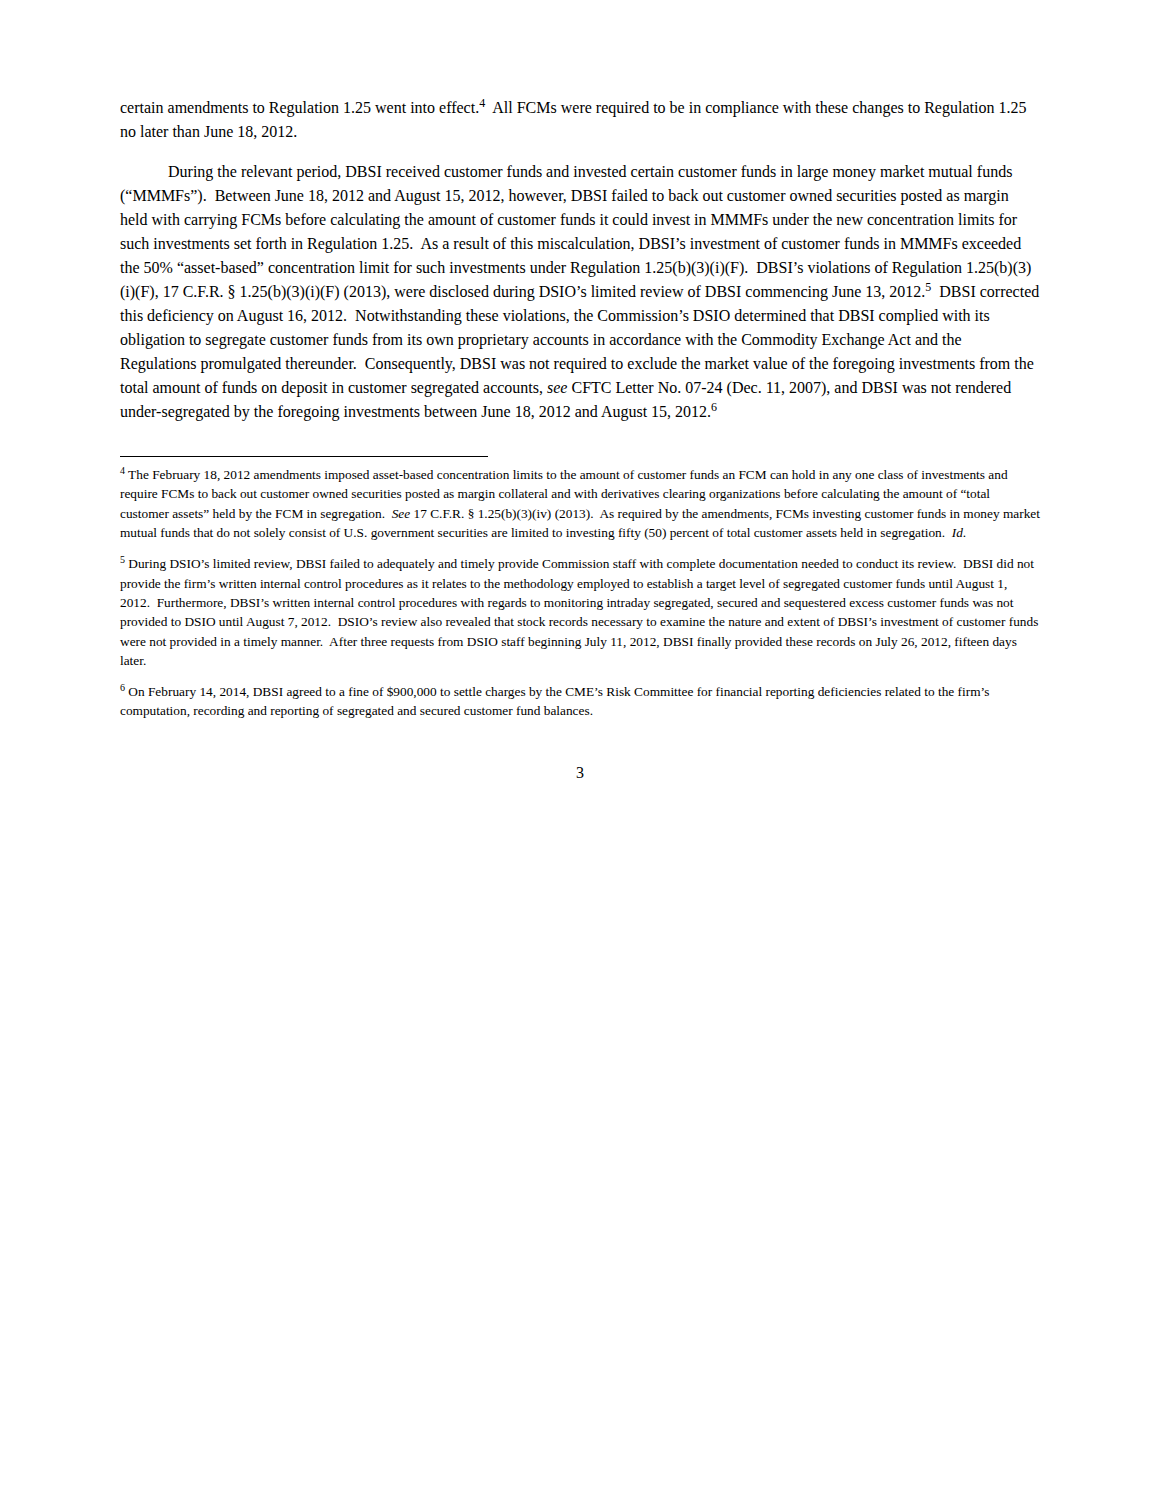certain amendments to Regulation 1.25 went into effect.4 All FCMs were required to be in compliance with these changes to Regulation 1.25 no later than June 18, 2012.
During the relevant period, DBSI received customer funds and invested certain customer funds in large money market mutual funds (“MMMFs”). Between June 18, 2012 and August 15, 2012, however, DBSI failed to back out customer owned securities posted as margin held with carrying FCMs before calculating the amount of customer funds it could invest in MMMFs under the new concentration limits for such investments set forth in Regulation 1.25. As a result of this miscalculation, DBSI’s investment of customer funds in MMMFs exceeded the 50% “asset-based” concentration limit for such investments under Regulation 1.25(b)(3)(i)(F). DBSI’s violations of Regulation 1.25(b)(3)(i)(F), 17 C.F.R. § 1.25(b)(3)(i)(F) (2013), were disclosed during DSIO’s limited review of DBSI commencing June 13, 2012.5 DBSI corrected this deficiency on August 16, 2012. Notwithstanding these violations, the Commission’s DSIO determined that DBSI complied with its obligation to segregate customer funds from its own proprietary accounts in accordance with the Commodity Exchange Act and the Regulations promulgated thereunder. Consequently, DBSI was not required to exclude the market value of the foregoing investments from the total amount of funds on deposit in customer segregated accounts, see CFTC Letter No. 07-24 (Dec. 11, 2007), and DBSI was not rendered under-segregated by the foregoing investments between June 18, 2012 and August 15, 2012.6
4 The February 18, 2012 amendments imposed asset-based concentration limits to the amount of customer funds an FCM can hold in any one class of investments and require FCMs to back out customer owned securities posted as margin collateral and with derivatives clearing organizations before calculating the amount of “total customer assets” held by the FCM in segregation. See 17 C.F.R. § 1.25(b)(3)(iv) (2013). As required by the amendments, FCMs investing customer funds in money market mutual funds that do not solely consist of U.S. government securities are limited to investing fifty (50) percent of total customer assets held in segregation. Id.
5 During DSIO’s limited review, DBSI failed to adequately and timely provide Commission staff with complete documentation needed to conduct its review. DBSI did not provide the firm’s written internal control procedures as it relates to the methodology employed to establish a target level of segregated customer funds until August 1, 2012. Furthermore, DBSI’s written internal control procedures with regards to monitoring intraday segregated, secured and sequestered excess customer funds was not provided to DSIO until August 7, 2012. DSIO’s review also revealed that stock records necessary to examine the nature and extent of DBSI’s investment of customer funds were not provided in a timely manner. After three requests from DSIO staff beginning July 11, 2012, DBSI finally provided these records on July 26, 2012, fifteen days later.
6 On February 14, 2014, DBSI agreed to a fine of $900,000 to settle charges by the CME’s Risk Committee for financial reporting deficiencies related to the firm’s computation, recording and reporting of segregated and secured customer fund balances.
3